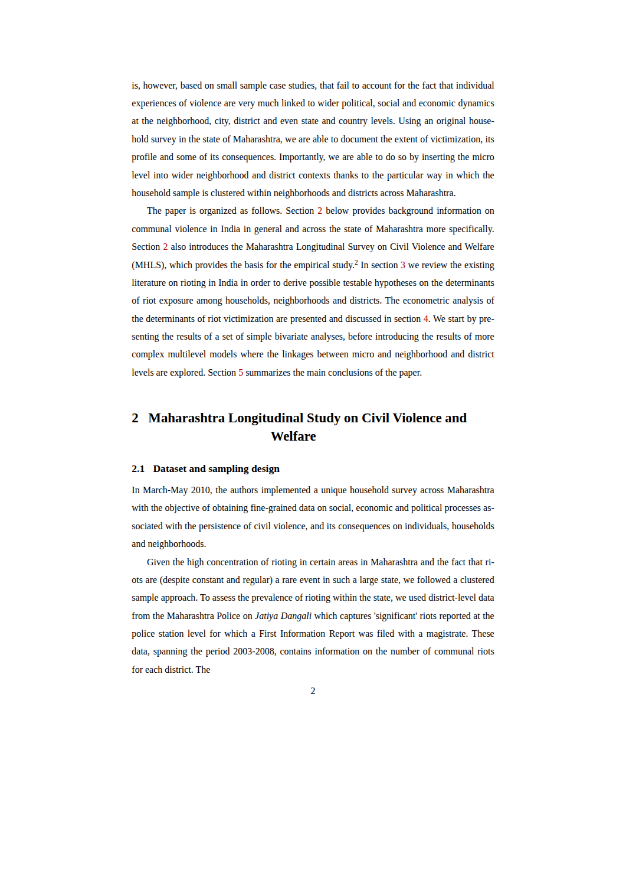is, however, based on small sample case studies, that fail to account for the fact that individual experiences of violence are very much linked to wider political, social and economic dynamics at the neighborhood, city, district and even state and country levels. Using an original household survey in the state of Maharashtra, we are able to document the extent of victimization, its profile and some of its consequences. Importantly, we are able to do so by inserting the micro level into wider neighborhood and district contexts thanks to the particular way in which the household sample is clustered within neighborhoods and districts across Maharashtra.
The paper is organized as follows. Section 2 below provides background information on communal violence in India in general and across the state of Maharashtra more specifically. Section 2 also introduces the Maharashtra Longitudinal Survey on Civil Violence and Welfare (MHLS), which provides the basis for the empirical study.2 In section 3 we review the existing literature on rioting in India in order to derive possible testable hypotheses on the determinants of riot exposure among households, neighborhoods and districts. The econometric analysis of the determinants of riot victimization are presented and discussed in section 4. We start by presenting the results of a set of simple bivariate analyses, before introducing the results of more complex multilevel models where the linkages between micro and neighborhood and district levels are explored. Section 5 summarizes the main conclusions of the paper.
2 Maharashtra Longitudinal Study on Civil Violence and Welfare
2.1 Dataset and sampling design
In March-May 2010, the authors implemented a unique household survey across Maharashtra with the objective of obtaining fine-grained data on social, economic and political processes associated with the persistence of civil violence, and its consequences on individuals, households and neighborhoods.
Given the high concentration of rioting in certain areas in Maharashtra and the fact that riots are (despite constant and regular) a rare event in such a large state, we followed a clustered sample approach. To assess the prevalence of rioting within the state, we used district-level data from the Maharashtra Police on Jatiya Dangali which captures 'significant' riots reported at the police station level for which a First Information Report was filed with a magistrate. These data, spanning the period 2003-2008, contains information on the number of communal riots for each district. The
2